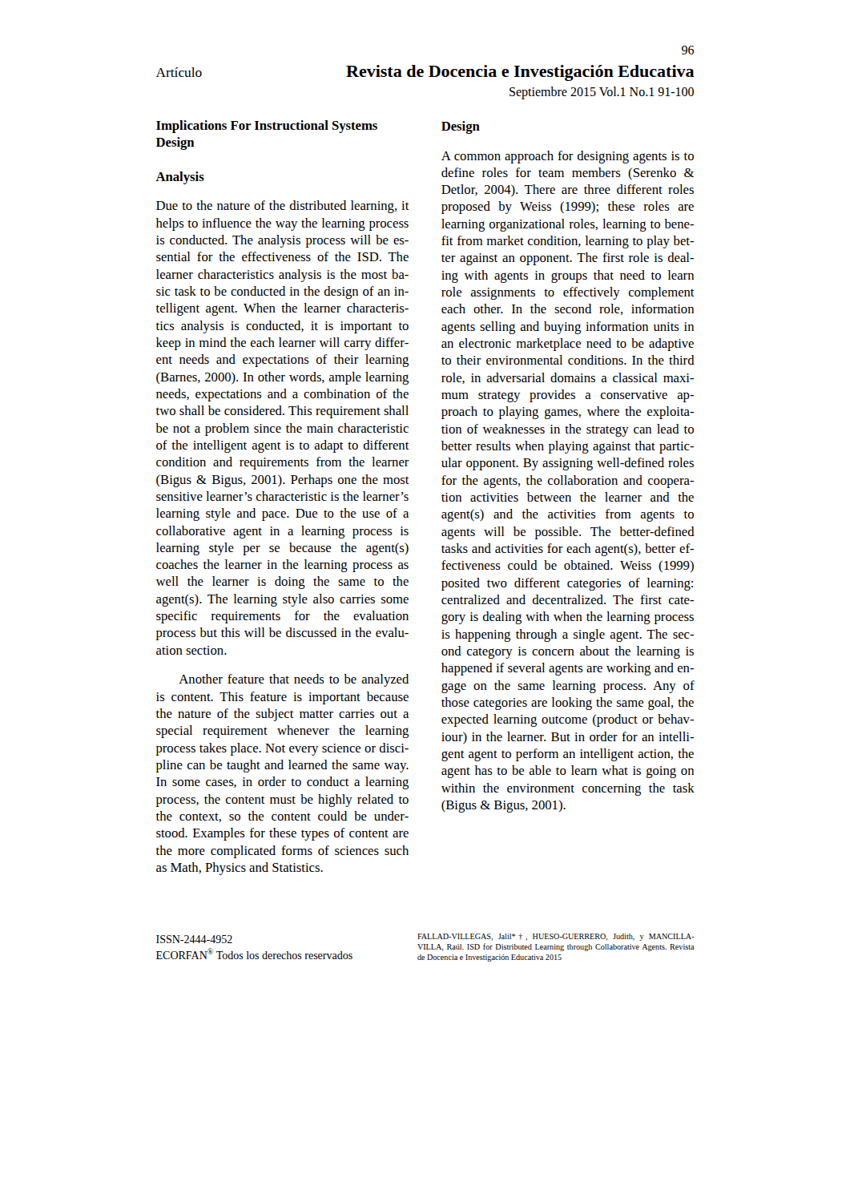96
Artículo
Revista de Docencia e Investigación Educativa
Septiembre 2015 Vol.1 No.1 91-100
Implications For Instructional Systems Design
Analysis
Due to the nature of the distributed learning, it helps to influence the way the learning process is conducted. The analysis process will be essential for the effectiveness of the ISD. The learner characteristics analysis is the most basic task to be conducted in the design of an intelligent agent. When the learner characteristics analysis is conducted, it is important to keep in mind the each learner will carry different needs and expectations of their learning (Barnes, 2000). In other words, ample learning needs, expectations and a combination of the two shall be considered. This requirement shall be not a problem since the main characteristic of the intelligent agent is to adapt to different condition and requirements from the learner (Bigus & Bigus, 2001). Perhaps one the most sensitive learner’s characteristic is the learner’s learning style and pace. Due to the use of a collaborative agent in a learning process is learning style per se because the agent(s) coaches the learner in the learning process as well the learner is doing the same to the agent(s). The learning style also carries some specific requirements for the evaluation process but this will be discussed in the evaluation section.
Another feature that needs to be analyzed is content. This feature is important because the nature of the subject matter carries out a special requirement whenever the learning process takes place. Not every science or discipline can be taught and learned the same way. In some cases, in order to conduct a learning process, the content must be highly related to the context, so the content could be understood. Examples for these types of content are the more complicated forms of sciences such as Math, Physics and Statistics.
Design
A common approach for designing agents is to define roles for team members (Serenko & Detlor, 2004). There are three different roles proposed by Weiss (1999); these roles are learning organizational roles, learning to benefit from market condition, learning to play better against an opponent. The first role is dealing with agents in groups that need to learn role assignments to effectively complement each other. In the second role, information agents selling and buying information units in an electronic marketplace need to be adaptive to their environmental conditions. In the third role, in adversarial domains a classical maximum strategy provides a conservative approach to playing games, where the exploitation of weaknesses in the strategy can lead to better results when playing against that particular opponent. By assigning well-defined roles for the agents, the collaboration and cooperation activities between the learner and the agent(s) and the activities from agents to agents will be possible. The better-defined tasks and activities for each agent(s), better effectiveness could be obtained. Weiss (1999) posited two different categories of learning: centralized and decentralized. The first category is dealing with when the learning process is happening through a single agent. The second category is concern about the learning is happened if several agents are working and engage on the same learning process. Any of those categories are looking the same goal, the expected learning outcome (product or behaviour) in the learner. But in order for an intelligent agent to perform an intelligent action, the agent has to be able to learn what is going on within the environment concerning the task (Bigus & Bigus, 2001).
ISSN-2444-4952
ECORFAN® Todos los derechos reservados
FALLAD-VILLEGAS, Jalil*†, HUESO-GUERRERO, Judith, y MANCILLA-VILLA, Raúl. ISD for Distributed Learning through Collaborative Agents. Revista de Docencia e Investigación Educativa 2015